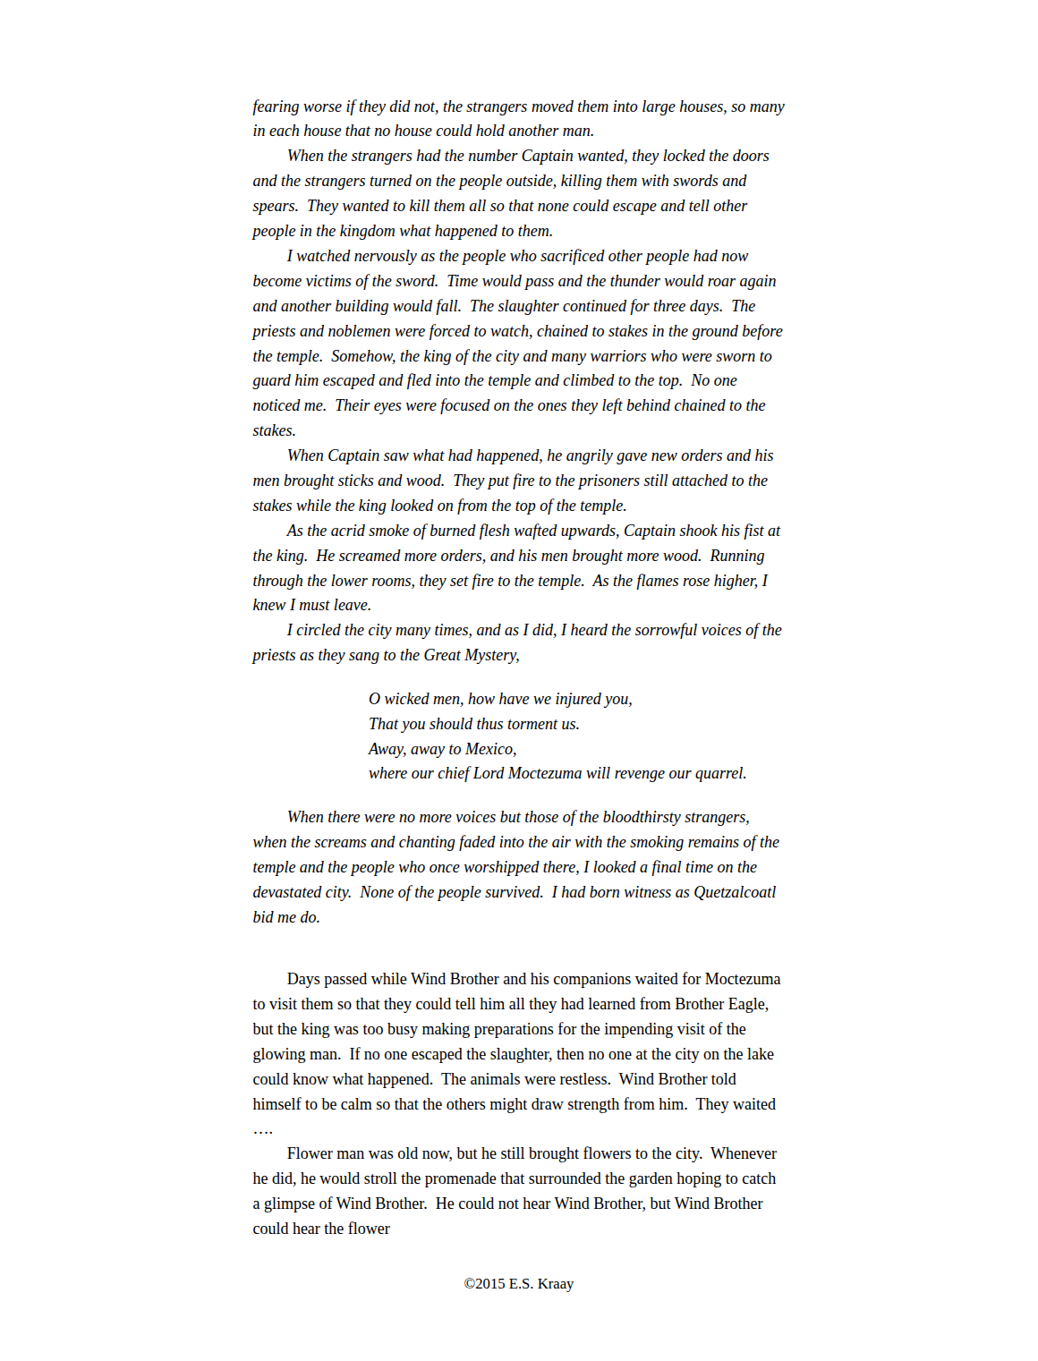fearing worse if they did not, the strangers moved them into large houses, so many in each house that no house could hold another man.
When the strangers had the number Captain wanted, they locked the doors and the strangers turned on the people outside, killing them with swords and spears. They wanted to kill them all so that none could escape and tell other people in the kingdom what happened to them.
I watched nervously as the people who sacrificed other people had now become victims of the sword. Time would pass and the thunder would roar again and another building would fall. The slaughter continued for three days. The priests and noblemen were forced to watch, chained to stakes in the ground before the temple. Somehow, the king of the city and many warriors who were sworn to guard him escaped and fled into the temple and climbed to the top. No one noticed me. Their eyes were focused on the ones they left behind chained to the stakes.
When Captain saw what had happened, he angrily gave new orders and his men brought sticks and wood. They put fire to the prisoners still attached to the stakes while the king looked on from the top of the temple.
As the acrid smoke of burned flesh wafted upwards, Captain shook his fist at the king. He screamed more orders, and his men brought more wood. Running through the lower rooms, they set fire to the temple. As the flames rose higher, I knew I must leave.
I circled the city many times, and as I did, I heard the sorrowful voices of the priests as they sang to the Great Mystery,
O wicked men, how have we injured you,
That you should thus torment us.
Away, away to Mexico,
where our chief Lord Moctezuma will revenge our quarrel.
When there were no more voices but those of the bloodthirsty strangers, when the screams and chanting faded into the air with the smoking remains of the temple and the people who once worshipped there, I looked a final time on the devastated city. None of the people survived. I had born witness as Quetzalcoatl bid me do.
Days passed while Wind Brother and his companions waited for Moctezuma to visit them so that they could tell him all they had learned from Brother Eagle, but the king was too busy making preparations for the impending visit of the glowing man. If no one escaped the slaughter, then no one at the city on the lake could know what happened. The animals were restless. Wind Brother told himself to be calm so that the others might draw strength from him. They waited ….
Flower man was old now, but he still brought flowers to the city. Whenever he did, he would stroll the promenade that surrounded the garden hoping to catch a glimpse of Wind Brother. He could not hear Wind Brother, but Wind Brother could hear the flower
©2015 E.S. Kraay